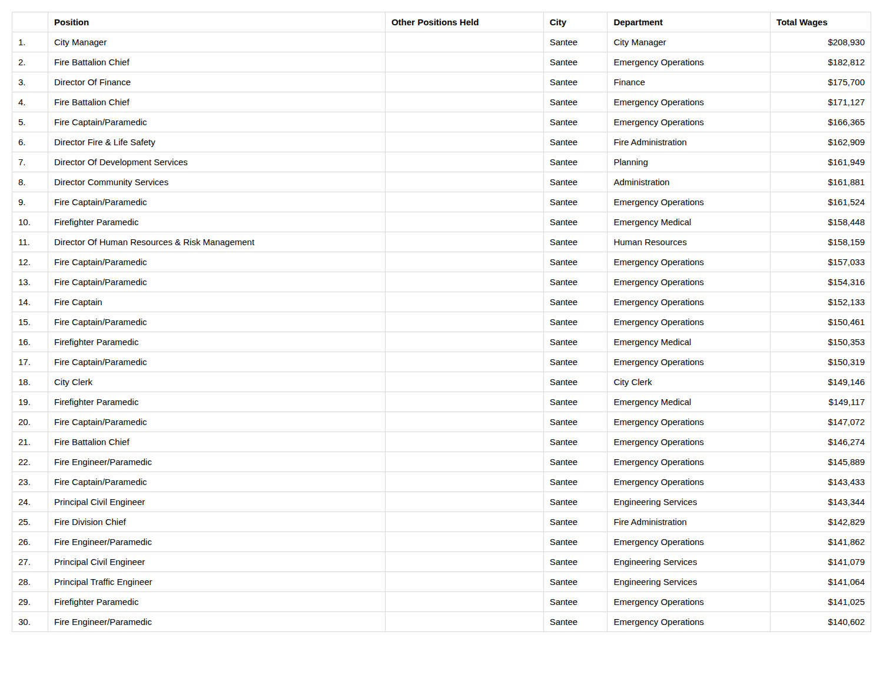| | Position | Other Positions Held | City | Department | Total Wages |
| --- | --- | --- | --- | --- | --- |
| 1. | City Manager | | Santee | City Manager | $208,930 |
| 2. | Fire Battalion Chief | | Santee | Emergency Operations | $182,812 |
| 3. | Director Of Finance | | Santee | Finance | $175,700 |
| 4. | Fire Battalion Chief | | Santee | Emergency Operations | $171,127 |
| 5. | Fire Captain/Paramedic | | Santee | Emergency Operations | $166,365 |
| 6. | Director Fire & Life Safety | | Santee | Fire Administration | $162,909 |
| 7. | Director Of Development Services | | Santee | Planning | $161,949 |
| 8. | Director Community Services | | Santee | Administration | $161,881 |
| 9. | Fire Captain/Paramedic | | Santee | Emergency Operations | $161,524 |
| 10. | Firefighter Paramedic | | Santee | Emergency Medical | $158,448 |
| 11. | Director Of Human Resources & Risk Management | | Santee | Human Resources | $158,159 |
| 12. | Fire Captain/Paramedic | | Santee | Emergency Operations | $157,033 |
| 13. | Fire Captain/Paramedic | | Santee | Emergency Operations | $154,316 |
| 14. | Fire Captain | | Santee | Emergency Operations | $152,133 |
| 15. | Fire Captain/Paramedic | | Santee | Emergency Operations | $150,461 |
| 16. | Firefighter Paramedic | | Santee | Emergency Medical | $150,353 |
| 17. | Fire Captain/Paramedic | | Santee | Emergency Operations | $150,319 |
| 18. | City Clerk | | Santee | City Clerk | $149,146 |
| 19. | Firefighter Paramedic | | Santee | Emergency Medical | $149,117 |
| 20. | Fire Captain/Paramedic | | Santee | Emergency Operations | $147,072 |
| 21. | Fire Battalion Chief | | Santee | Emergency Operations | $146,274 |
| 22. | Fire Engineer/Paramedic | | Santee | Emergency Operations | $145,889 |
| 23. | Fire Captain/Paramedic | | Santee | Emergency Operations | $143,433 |
| 24. | Principal Civil Engineer | | Santee | Engineering Services | $143,344 |
| 25. | Fire Division Chief | | Santee | Fire Administration | $142,829 |
| 26. | Fire Engineer/Paramedic | | Santee | Emergency Operations | $141,862 |
| 27. | Principal Civil Engineer | | Santee | Engineering Services | $141,079 |
| 28. | Principal Traffic Engineer | | Santee | Engineering Services | $141,064 |
| 29. | Firefighter Paramedic | | Santee | Emergency Operations | $141,025 |
| 30. | Fire Engineer/Paramedic | | Santee | Emergency Operations | $140,602 |